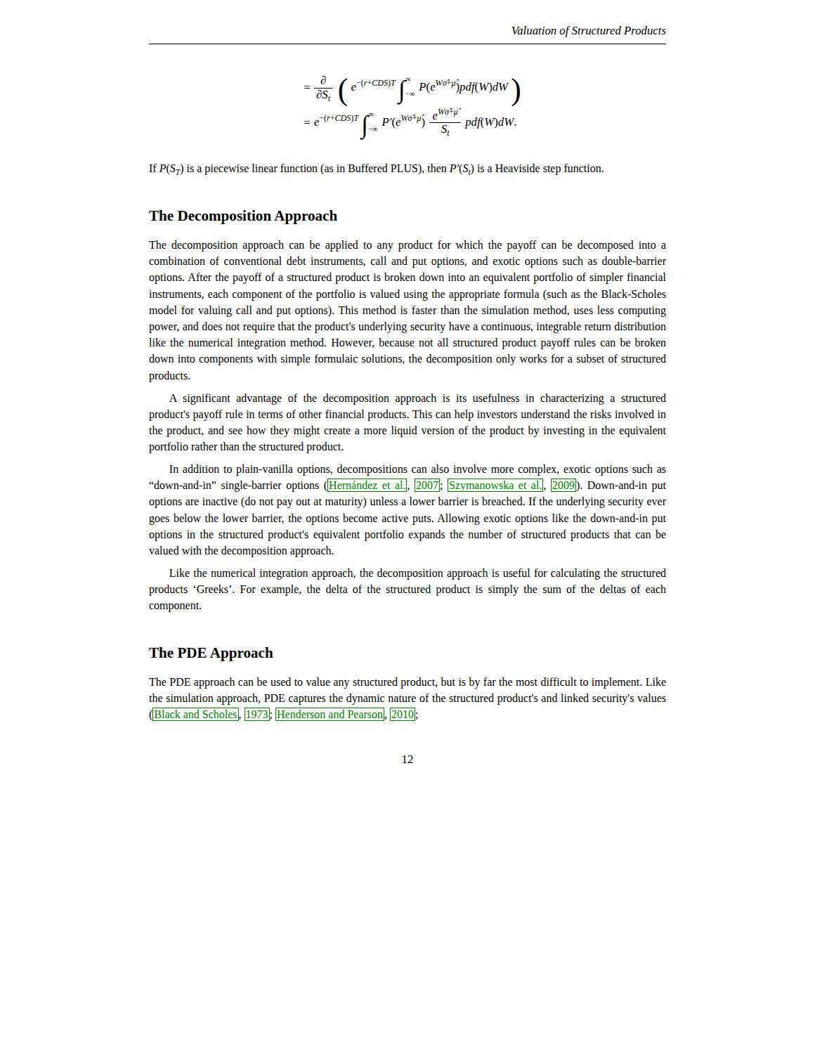Valuation of Structured Products
| = | ∂ ∂ S t ( e −( r + CDS ) T ∫ ∞ −∞ P ( e Wσ̂ + μ̂ ) pdf ( W ) dW ) |
| = | e −( r + CDS ) T ∫ ∞ −∞ P′ ( e Wσ̂ + μ̂ ) e Wσ̂ + μ̂ S t pdf ( W ) dW . |
If P(ST) is a piecewise linear function (as in Buffered PLUS), then P′(St) is a Heaviside step function.
The Decomposition Approach
The decomposition approach can be applied to any product for which the payoff can be decomposed into a combination of conventional debt instruments, call and put options, and exotic options such as double-barrier options. After the payoff of a structured product is broken down into an equivalent portfolio of simpler financial instruments, each component of the portfolio is valued using the appropriate formula (such as the Black-Scholes model for valuing call and put options). This method is faster than the simulation method, uses less computing power, and does not require that the product's underlying security have a continuous, integrable return distribution like the numerical integration method. However, because not all structured product payoff rules can be broken down into components with simple formulaic solutions, the decomposition only works for a subset of structured products.
A significant advantage of the decomposition approach is its usefulness in characterizing a structured product's payoff rule in terms of other financial products. This can help investors understand the risks involved in the product, and see how they might create a more liquid version of the product by investing in the equivalent portfolio rather than the structured product.
In addition to plain-vanilla options, decompositions can also involve more complex, exotic options such as “down-and-in” single-barrier options (Hernández et al., 2007; Szymanowska et al., 2009). Down-and-in put options are inactive (do not pay out at maturity) unless a lower barrier is breached. If the underlying security ever goes below the lower barrier, the options become active puts. Allowing exotic options like the down-and-in put options in the structured product's equivalent portfolio expands the number of structured products that can be valued with the decomposition approach.
Like the numerical integration approach, the decomposition approach is useful for calculating the structured products ‘Greeks’. For example, the delta of the structured product is simply the sum of the deltas of each component.
The PDE Approach
The PDE approach can be used to value any structured product, but is by far the most difficult to implement. Like the simulation approach, PDE captures the dynamic nature of the structured product's and linked security's values (Black and Scholes, 1973; Henderson and Pearson, 2010;
12